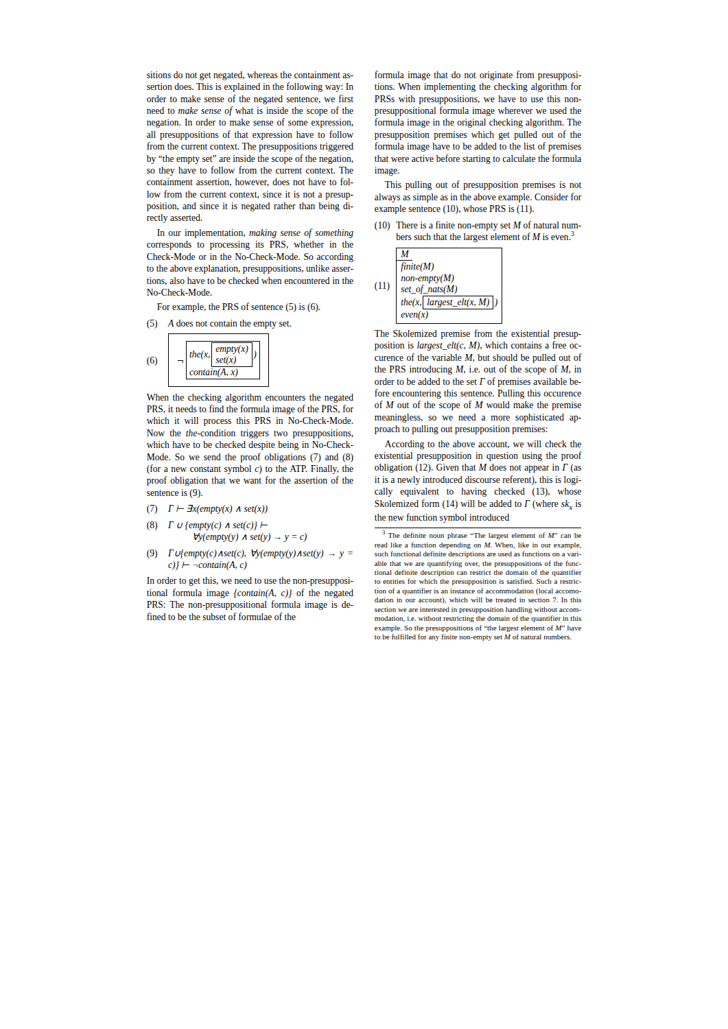sitions do not get negated, whereas the containment assertion does. This is explained in the following way: In order to make sense of the negated sentence, we first need to make sense of what is inside the scope of the negation. In order to make sense of some expression, all presuppositions of that expression have to follow from the current context. The presuppositions triggered by “the empty set” are inside the scope of the negation, so they have to follow from the current context. The containment assertion, however, does not have to follow from the current context, since it is not a presupposition, and since it is negated rather than being directly asserted.
In our implementation, making sense of something corresponds to processing its PRS, whether in the Check-Mode or in the No-Check-Mode. So according to the above explanation, presuppositions, unlike assertions, also have to be checked when encountered in the No-Check-Mode.
For example, the PRS of sentence (5) is (6).
(5)
A does not contain the empty set.
(6)
¬
the(x,
empty(x)
set(x)
)
contain(A, x)
When the checking algorithm encounters the negated PRS, it needs to find the formula image of the PRS, for which it will process this PRS in No-Check-Mode. Now the the-condition triggers two presuppositions, which have to be checked despite being in No-Check-Mode. So we send the proof obligations (7) and (8) (for a new constant symbol c) to the ATP. Finally, the proof obligation that we want for the assertion of the sentence is (9).
(7)
Γ ⊢ ∃x(empty(x) ∧ set(x))
(8)
Γ ∪ {empty(c) ∧ set(c)} ⊢ ∀y(empty(y) ∧ set(y) → y = c)
(9)
Γ∪{empty(c)∧set(c), ∀y(empty(y)∧set(y) → y = c)} ⊢ ¬contain(A, c)
In order to get this, we need to use the non-presuppositional formula image {contain(A, c)} of the negated PRS: The non-presuppositional formula image is defined to be the subset of formulae of the
formula image that do not originate from presuppositions. When implementing the checking algorithm for PRSs with presuppositions, we have to use this non-presuppositional formula image wherever we used the formula image in the original checking algorithm. The presupposition premises which get pulled out of the formula image have to be added to the list of premises that were active before starting to calculate the formula image.
This pulling out of presupposition premises is not always as simple as in the above example. Consider for example sentence (10), whose PRS is (11).
(10)
There is a finite non-empty set M of natural numbers such that the largest element of M is even.3
(11)
M
finite(M)
non-empty(M)
set_of_nats(M)
the(x,
largest_elt(x, M)
)
even(x)
The Skolemized premise from the existential presupposition is largest_elt(c, M), which contains a free occurence of the variable M, but should be pulled out of the PRS introducing M, i.e. out of the scope of M, in order to be added to the set Γ of premises available before encountering this sentence. Pulling this occurence of M out of the scope of M would make the premise meaningless, so we need a more sophisticated approach to pulling out presupposition premises:
According to the above account, we will check the existential presupposition in question using the proof obligation (12). Given that M does not appear in Γ (as it is a newly introduced discourse referent), this is logically equivalent to having checked (13), whose Skolemized form (14) will be added to Γ (where skx is the new function symbol introduced
3 The definite noun phrase “The largest element of M” can be read like a function depending on M. When, like in our example, such functional definite descriptions are used as functions on a variable that we are quantifying over, the presuppositions of the functional definite description can restrict the domain of the quantifier to entities for which the presupposition is satisfied. Such a restriction of a quantifier is an instance of accommodation (local accomodation in our account), which will be treated in section 7. In this section we are interested in presupposition handling without accommodation, i.e. without restricting the domain of the quantifier in this example. So the presuppositions of “the largest element of M” have to be fulfilled for any finite non-empty set M of natural numbers.